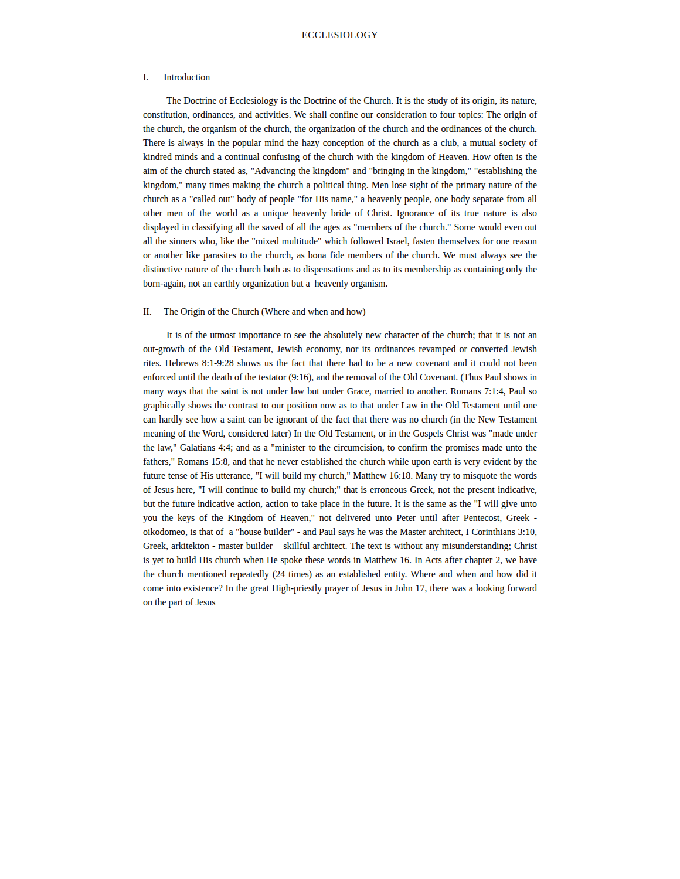ECCLESIOLOGY
I. Introduction
The Doctrine of Ecclesiology is the Doctrine of the Church. It is the study of its origin, its nature, constitution, ordinances, and activities. We shall confine our consideration to four topics: The origin of the church, the organism of the church, the organization of the church and the ordinances of the church. There is always in the popular mind the hazy conception of the church as a club, a mutual society of kindred minds and a continual confusing of the church with the kingdom of Heaven. How often is the aim of the church stated as, "Advancing the kingdom" and "bringing in the kingdom," "establishing the kingdom," many times making the church a political thing. Men lose sight of the primary nature of the church as a "called out" body of people "for His name," a heavenly people, one body separate from all other men of the world as a unique heavenly bride of Christ. Ignorance of its true nature is also displayed in classifying all the saved of all the ages as "members of the church." Some would even out all the sinners who, like the "mixed multitude" which followed Israel, fasten themselves for one reason or another like parasites to the church, as bona fide members of the church. We must always see the distinctive nature of the church both as to dispensations and as to its membership as containing only the born-again, not an earthly organization but a heavenly organism.
II. The Origin of the Church (Where and when and how)
It is of the utmost importance to see the absolutely new character of the church; that it is not an out-growth of the Old Testament, Jewish economy, nor its ordinances revamped or converted Jewish rites. Hebrews 8:1-9:28 shows us the fact that there had to be a new covenant and it could not been enforced until the death of the testator (9:16), and the removal of the Old Covenant. (Thus Paul shows in many ways that the saint is not under law but under Grace, married to another. Romans 7:1:4, Paul so graphically shows the contrast to our position now as to that under Law in the Old Testament until one can hardly see how a saint can be ignorant of the fact that there was no church (in the New Testament meaning of the Word, considered later) In the Old Testament, or in the Gospels Christ was "made under the law," Galatians 4:4; and as a "minister to the circumcision, to confirm the promises made unto the fathers," Romans 15:8, and that he never established the church while upon earth is very evident by the future tense of His utterance, "I will build my church," Matthew 16:18. Many try to misquote the words of Jesus here, "I will continue to build my church;" that is erroneous Greek, not the present indicative, but the future indicative action, action to take place in the future. It is the same as the "I will give unto you the keys of the Kingdom of Heaven," not delivered unto Peter until after Pentecost, Greek - oikodomeo, is that of a "house builder" - and Paul says he was the Master architect, I Corinthians 3:10, Greek, arkitekton - master builder – skillful architect. The text is without any misunderstanding; Christ is yet to build His church when He spoke these words in Matthew 16. In Acts after chapter 2, we have the church mentioned repeatedly (24 times) as an established entity. Where and when and how did it come into existence? In the great High-priestly prayer of Jesus in John 17, there was a looking forward on the part of Jesus